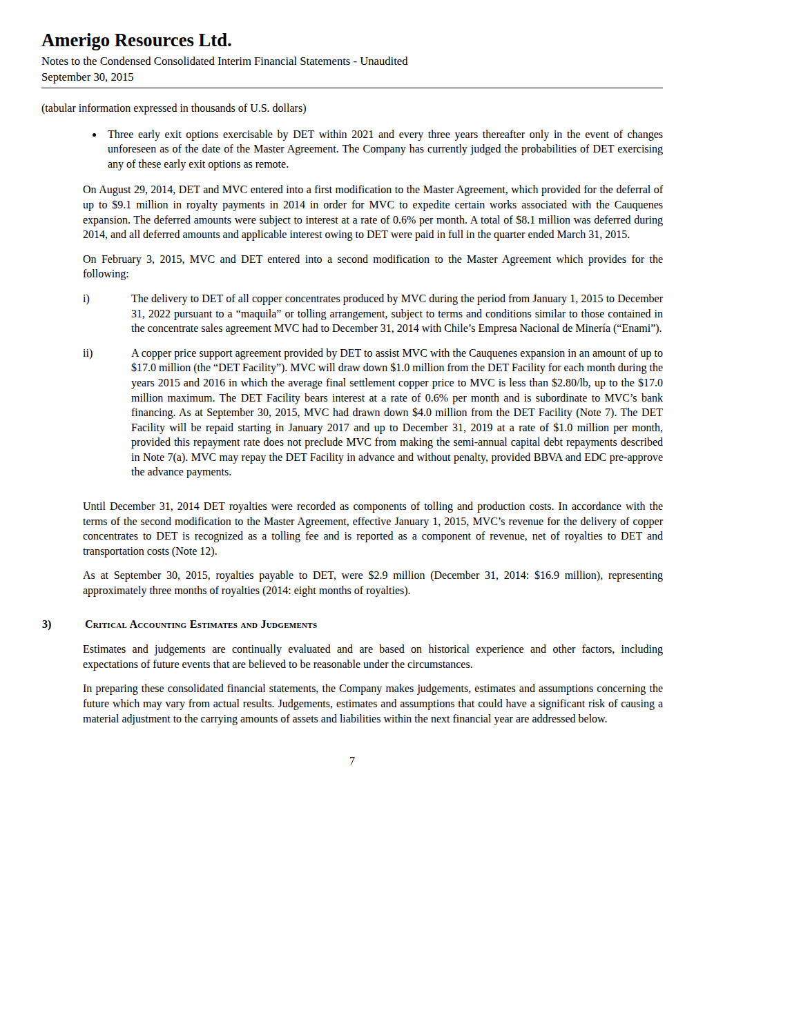Amerigo Resources Ltd.
Notes to the Condensed Consolidated Interim Financial Statements - Unaudited
September 30, 2015
(tabular information expressed in thousands of U.S. dollars)
Three early exit options exercisable by DET within 2021 and every three years thereafter only in the event of changes unforeseen as of the date of the Master Agreement. The Company has currently judged the probabilities of DET exercising any of these early exit options as remote.
On August 29, 2014, DET and MVC entered into a first modification to the Master Agreement, which provided for the deferral of up to $9.1 million in royalty payments in 2014 in order for MVC to expedite certain works associated with the Cauquenes expansion. The deferred amounts were subject to interest at a rate of 0.6% per month. A total of $8.1 million was deferred during 2014, and all deferred amounts and applicable interest owing to DET were paid in full in the quarter ended March 31, 2015.
On February 3, 2015, MVC and DET entered into a second modification to the Master Agreement which provides for the following:
| i) | The delivery to DET of all copper concentrates produced by MVC during the period from January 1, 2015 to December 31, 2022 pursuant to a “maquila” or tolling arrangement, subject to terms and conditions similar to those contained in the concentrate sales agreement MVC had to December 31, 2014 with Chile’s Empresa Nacional de Minería (“Enami”). |
| ii) | A copper price support agreement provided by DET to assist MVC with the Cauquenes expansion in an amount of up to $17.0 million (the “DET Facility”). MVC will draw down $1.0 million from the DET Facility for each month during the years 2015 and 2016 in which the average final settlement copper price to MVC is less than $2.80/lb, up to the $17.0 million maximum. The DET Facility bears interest at a rate of 0.6% per month and is subordinate to MVC’s bank financing. As at September 30, 2015, MVC had drawn down $4.0 million from the DET Facility (Note 7). The DET Facility will be repaid starting in January 2017 and up to December 31, 2019 at a rate of $1.0 million per month, provided this repayment rate does not preclude MVC from making the semi-annual capital debt repayments described in Note 7(a). MVC may repay the DET Facility in advance and without penalty, provided BBVA and EDC pre-approve the advance payments. |
Until December 31, 2014 DET royalties were recorded as components of tolling and production costs. In accordance with the terms of the second modification to the Master Agreement, effective January 1, 2015, MVC’s revenue for the delivery of copper concentrates to DET is recognized as a tolling fee and is reported as a component of revenue, net of royalties to DET and transportation costs (Note 12).
As at September 30, 2015, royalties payable to DET, were $2.9 million (December 31, 2014: $16.9 million), representing approximately three months of royalties (2014: eight months of royalties).
| 3) | Critical Accounting Estimates and Judgements |
Estimates and judgements are continually evaluated and are based on historical experience and other factors, including expectations of future events that are believed to be reasonable under the circumstances.
In preparing these consolidated financial statements, the Company makes judgements, estimates and assumptions concerning the future which may vary from actual results. Judgements, estimates and assumptions that could have a significant risk of causing a material adjustment to the carrying amounts of assets and liabilities within the next financial year are addressed below.
7